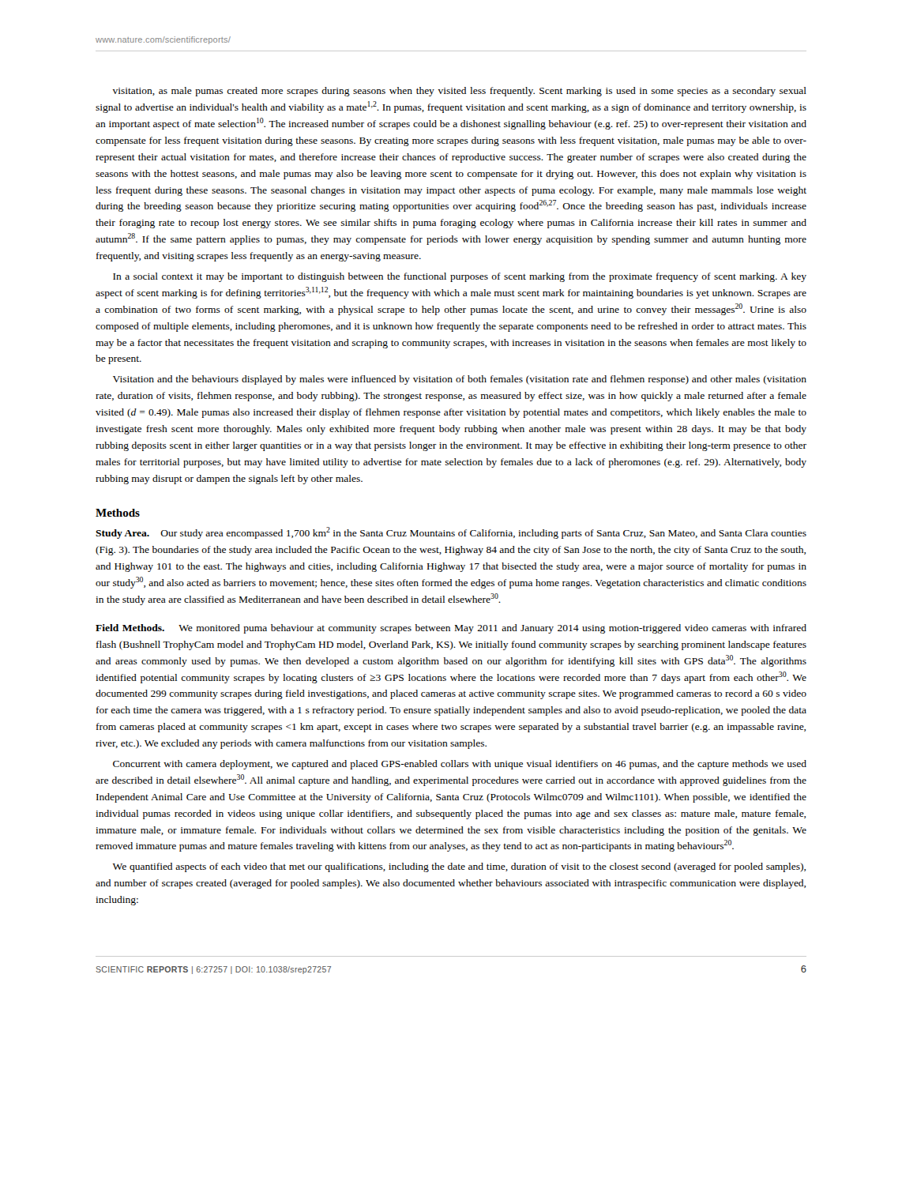www.nature.com/scientificreports/
visitation, as male pumas created more scrapes during seasons when they visited less frequently. Scent marking is used in some species as a secondary sexual signal to advertise an individual's health and viability as a mate1,2. In pumas, frequent visitation and scent marking, as a sign of dominance and territory ownership, is an important aspect of mate selection10. The increased number of scrapes could be a dishonest signalling behaviour (e.g. ref. 25) to over-represent their visitation and compensate for less frequent visitation during these seasons. By creating more scrapes during seasons with less frequent visitation, male pumas may be able to over-represent their actual visitation for mates, and therefore increase their chances of reproductive success. The greater number of scrapes were also created during the seasons with the hottest seasons, and male pumas may also be leaving more scent to compensate for it drying out. However, this does not explain why visitation is less frequent during these seasons. The seasonal changes in visitation may impact other aspects of puma ecology. For example, many male mammals lose weight during the breeding season because they prioritize securing mating opportunities over acquiring food26,27. Once the breeding season has past, individuals increase their foraging rate to recoup lost energy stores. We see similar shifts in puma foraging ecology where pumas in California increase their kill rates in summer and autumn28. If the same pattern applies to pumas, they may compensate for periods with lower energy acquisition by spending summer and autumn hunting more frequently, and visiting scrapes less frequently as an energy-saving measure.
In a social context it may be important to distinguish between the functional purposes of scent marking from the proximate frequency of scent marking. A key aspect of scent marking is for defining territories3,11,12, but the frequency with which a male must scent mark for maintaining boundaries is yet unknown. Scrapes are a combination of two forms of scent marking, with a physical scrape to help other pumas locate the scent, and urine to convey their messages20. Urine is also composed of multiple elements, including pheromones, and it is unknown how frequently the separate components need to be refreshed in order to attract mates. This may be a factor that necessitates the frequent visitation and scraping to community scrapes, with increases in visitation in the seasons when females are most likely to be present.
Visitation and the behaviours displayed by males were influenced by visitation of both females (visitation rate and flehmen response) and other males (visitation rate, duration of visits, flehmen response, and body rubbing). The strongest response, as measured by effect size, was in how quickly a male returned after a female visited (d = 0.49). Male pumas also increased their display of flehmen response after visitation by potential mates and competitors, which likely enables the male to investigate fresh scent more thoroughly. Males only exhibited more frequent body rubbing when another male was present within 28 days. It may be that body rubbing deposits scent in either larger quantities or in a way that persists longer in the environment. It may be effective in exhibiting their long-term presence to other males for territorial purposes, but may have limited utility to advertise for mate selection by females due to a lack of pheromones (e.g. ref. 29). Alternatively, body rubbing may disrupt or dampen the signals left by other males.
Methods
Study Area. Our study area encompassed 1,700 km2 in the Santa Cruz Mountains of California, including parts of Santa Cruz, San Mateo, and Santa Clara counties (Fig. 3). The boundaries of the study area included the Pacific Ocean to the west, Highway 84 and the city of San Jose to the north, the city of Santa Cruz to the south, and Highway 101 to the east. The highways and cities, including California Highway 17 that bisected the study area, were a major source of mortality for pumas in our study30, and also acted as barriers to movement; hence, these sites often formed the edges of puma home ranges. Vegetation characteristics and climatic conditions in the study area are classified as Mediterranean and have been described in detail elsewhere30.
Field Methods. We monitored puma behaviour at community scrapes between May 2011 and January 2014 using motion-triggered video cameras with infrared flash (Bushnell TrophyCam model and TrophyCam HD model, Overland Park, KS). We initially found community scrapes by searching prominent landscape features and areas commonly used by pumas. We then developed a custom algorithm based on our algorithm for identifying kill sites with GPS data30. The algorithms identified potential community scrapes by locating clusters of ≥3 GPS locations where the locations were recorded more than 7 days apart from each other30. We documented 299 community scrapes during field investigations, and placed cameras at active community scrape sites. We programmed cameras to record a 60 s video for each time the camera was triggered, with a 1 s refractory period. To ensure spatially independent samples and also to avoid pseudo-replication, we pooled the data from cameras placed at community scrapes <1 km apart, except in cases where two scrapes were separated by a substantial travel barrier (e.g. an impassable ravine, river, etc.). We excluded any periods with camera malfunctions from our visitation samples.
Concurrent with camera deployment, we captured and placed GPS-enabled collars with unique visual identifiers on 46 pumas, and the capture methods we used are described in detail elsewhere30. All animal capture and handling, and experimental procedures were carried out in accordance with approved guidelines from the Independent Animal Care and Use Committee at the University of California, Santa Cruz (Protocols Wilmc0709 and Wilmc1101). When possible, we identified the individual pumas recorded in videos using unique collar identifiers, and subsequently placed the pumas into age and sex classes as: mature male, mature female, immature male, or immature female. For individuals without collars we determined the sex from visible characteristics including the position of the genitals. We removed immature pumas and mature females traveling with kittens from our analyses, as they tend to act as non-participants in mating behaviours20.
We quantified aspects of each video that met our qualifications, including the date and time, duration of visit to the closest second (averaged for pooled samples), and number of scrapes created (averaged for pooled samples). We also documented whether behaviours associated with intraspecific communication were displayed, including:
SCIENTIFIC REPORTS | 6:27257 | DOI: 10.1038/srep27257
6